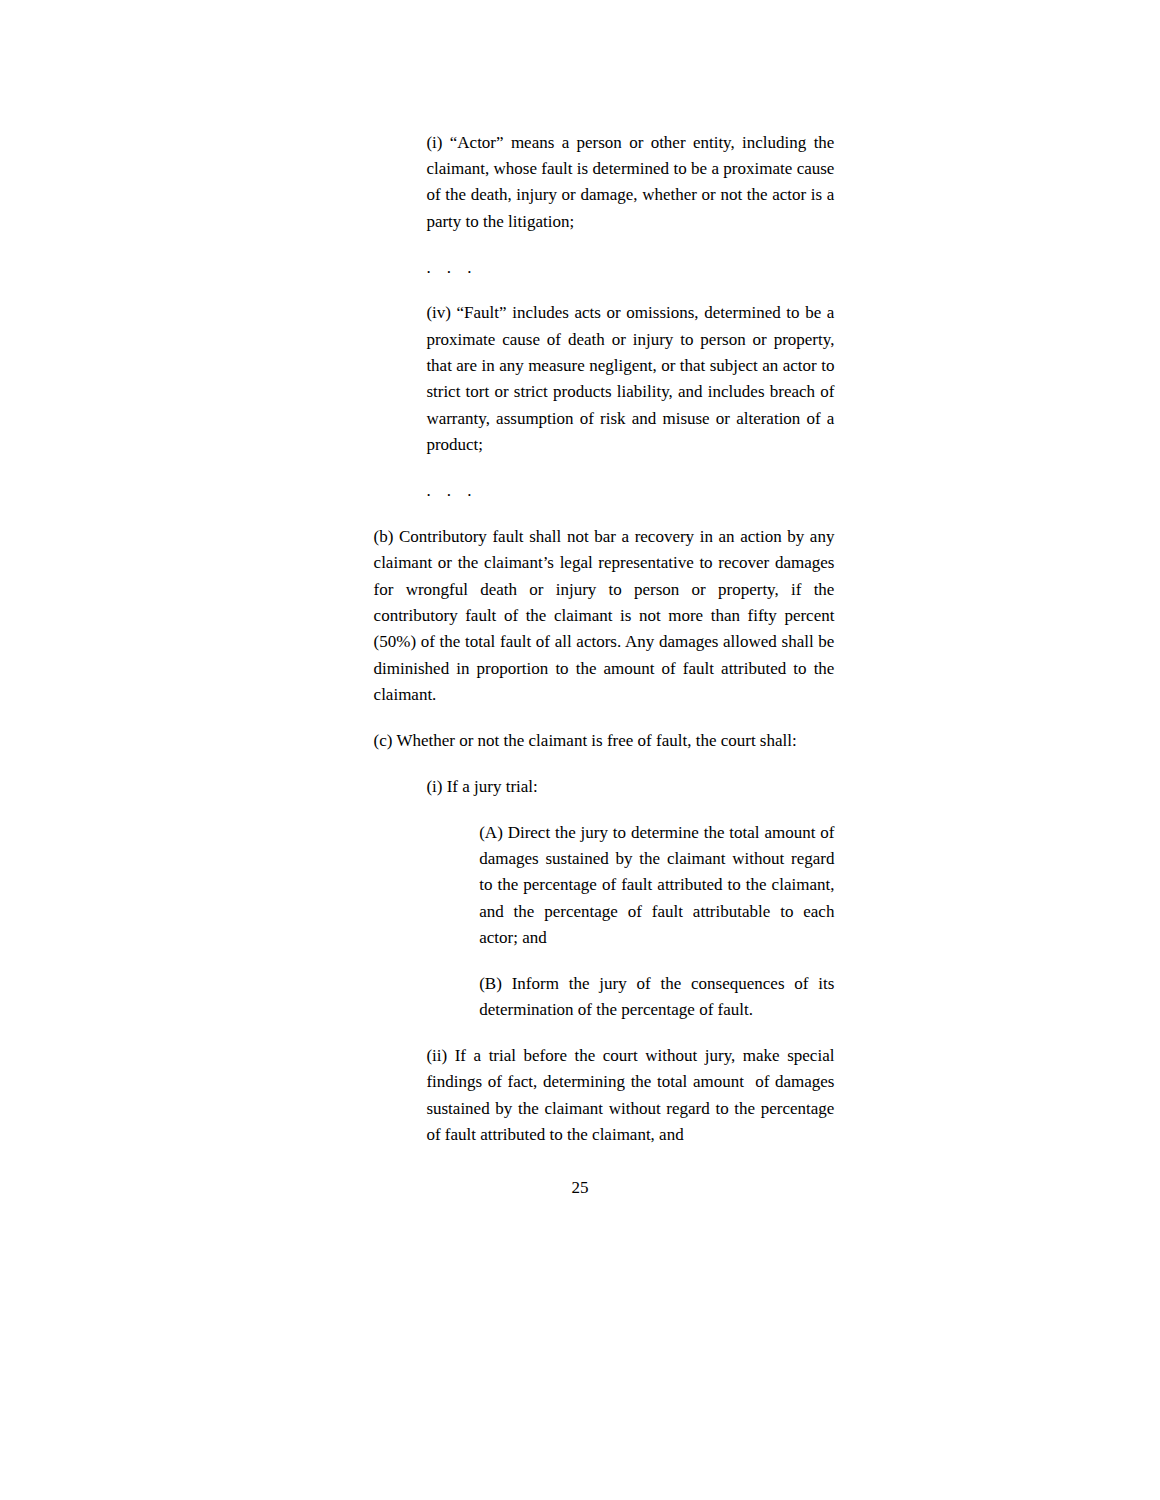(i) “Actor” means a person or other entity, including the claimant, whose fault is determined to be a proximate cause of the death, injury or damage, whether or not the actor is a party to the litigation;
. . .
(iv) “Fault” includes acts or omissions, determined to be a proximate cause of death or injury to person or property, that are in any measure negligent, or that subject an actor to strict tort or strict products liability, and includes breach of warranty, assumption of risk and misuse or alteration of a product;
. . .
(b) Contributory fault shall not bar a recovery in an action by any claimant or the claimant’s legal representative to recover damages for wrongful death or injury to person or property, if the contributory fault of the claimant is not more than fifty percent (50%) of the total fault of all actors. Any damages allowed shall be diminished in proportion to the amount of fault attributed to the claimant.
(c) Whether or not the claimant is free of fault, the court shall:
(i) If a jury trial:
(A) Direct the jury to determine the total amount of damages sustained by the claimant without regard to the percentage of fault attributed to the claimant, and the percentage of fault attributable to each actor; and
(B) Inform the jury of the consequences of its determination of the percentage of fault.
(ii) If a trial before the court without jury, make special findings of fact, determining the total amount of damages sustained by the claimant without regard to the percentage of fault attributed to the claimant, and
25